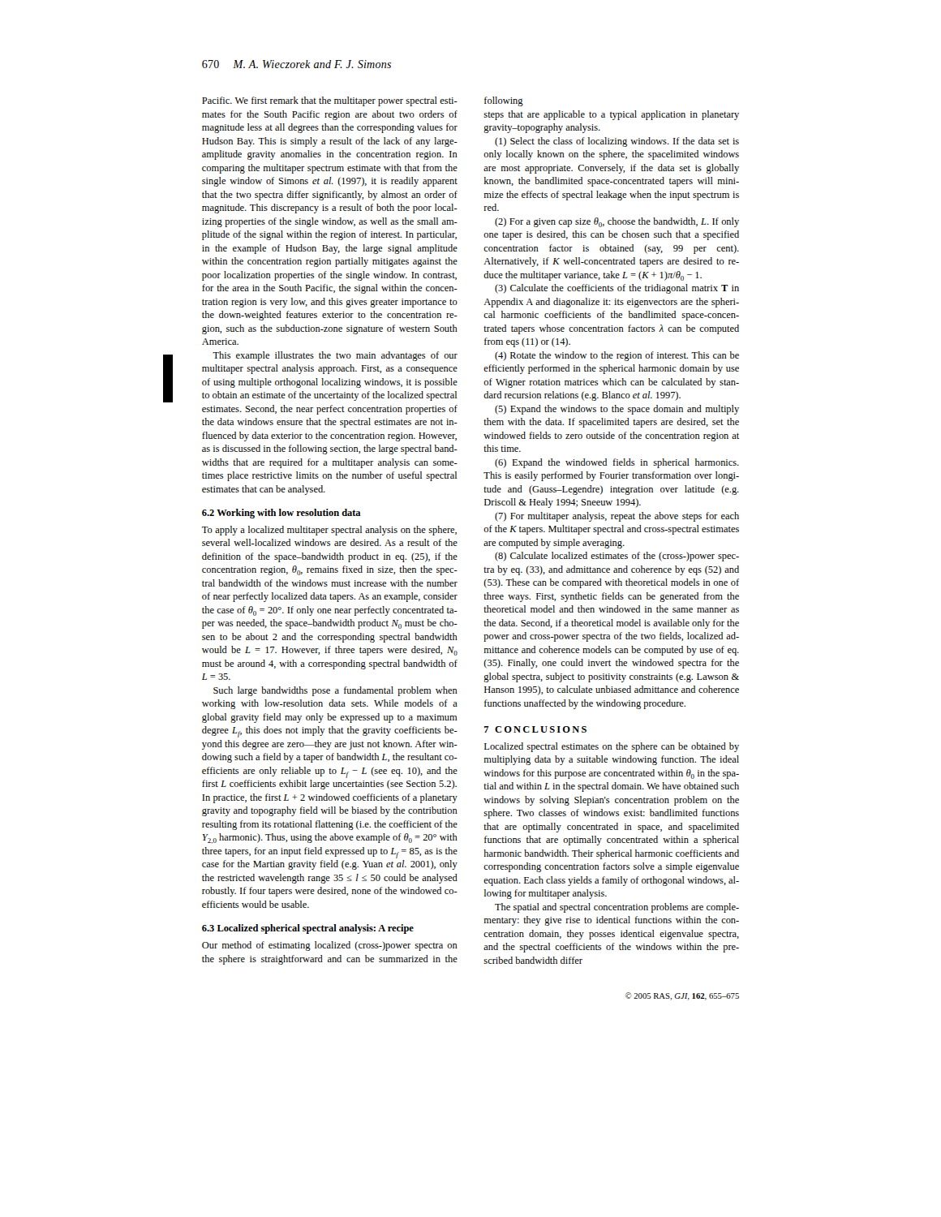670 M. A. Wieczorek and F. J. Simons
Pacific. We first remark that the multitaper power spectral estimates for the South Pacific region are about two orders of magnitude less at all degrees than the corresponding values for Hudson Bay. This is simply a result of the lack of any large-amplitude gravity anomalies in the concentration region. In comparing the multitaper spectrum estimate with that from the single window of Simons et al. (1997), it is readily apparent that the two spectra differ significantly, by almost an order of magnitude. This discrepancy is a result of both the poor localizing properties of the single window, as well as the small amplitude of the signal within the region of interest. In particular, in the example of Hudson Bay, the large signal amplitude within the concentration region partially mitigates against the poor localization properties of the single window. In contrast, for the area in the South Pacific, the signal within the concentration region is very low, and this gives greater importance to the down-weighted features exterior to the concentration region, such as the subduction-zone signature of western South America.
This example illustrates the two main advantages of our multitaper spectral analysis approach. First, as a consequence of using multiple orthogonal localizing windows, it is possible to obtain an estimate of the uncertainty of the localized spectral estimates. Second, the near perfect concentration properties of the data windows ensure that the spectral estimates are not influenced by data exterior to the concentration region. However, as is discussed in the following section, the large spectral bandwidths that are required for a multitaper analysis can sometimes place restrictive limits on the number of useful spectral estimates that can be analysed.
6.2 Working with low resolution data
To apply a localized multitaper spectral analysis on the sphere, several well-localized windows are desired. As a result of the definition of the space–bandwidth product in eq. (25), if the concentration region, θ0, remains fixed in size, then the spectral bandwidth of the windows must increase with the number of near perfectly localized data tapers. As an example, consider the case of θ0 = 20°. If only one near perfectly concentrated taper was needed, the space–bandwidth product N0 must be chosen to be about 2 and the corresponding spectral bandwidth would be L = 17. However, if three tapers were desired, N0 must be around 4, with a corresponding spectral bandwidth of L = 35.
Such large bandwidths pose a fundamental problem when working with low-resolution data sets. While models of a global gravity field may only be expressed up to a maximum degree Lf, this does not imply that the gravity coefficients beyond this degree are zero—they are just not known. After windowing such a field by a taper of bandwidth L, the resultant coefficients are only reliable up to Lf − L (see eq. 10), and the first L coefficients exhibit large uncertainties (see Section 5.2). In practice, the first L + 2 windowed coefficients of a planetary gravity and topography field will be biased by the contribution resulting from its rotational flattening (i.e. the coefficient of the Y2,0 harmonic). Thus, using the above example of θ0 = 20° with three tapers, for an input field expressed up to Lf = 85, as is the case for the Martian gravity field (e.g. Yuan et al. 2001), only the restricted wavelength range 35 ≤ l ≤ 50 could be analysed robustly. If four tapers were desired, none of the windowed coefficients would be usable.
6.3 Localized spherical spectral analysis: A recipe
Our method of estimating localized (cross-)power spectra on the sphere is straightforward and can be summarized in the following
steps that are applicable to a typical application in planetary gravity–topography analysis.
(1) Select the class of localizing windows. If the data set is only locally known on the sphere, the spacelimited windows are most appropriate. Conversely, if the data set is globally known, the bandlimited space-concentrated tapers will minimize the effects of spectral leakage when the input spectrum is red.
(2) For a given cap size θ0, choose the bandwidth, L. If only one taper is desired, this can be chosen such that a specified concentration factor is obtained (say, 99 per cent). Alternatively, if K well-concentrated tapers are desired to reduce the multitaper variance, take L = (K + 1)π/θ0 − 1.
(3) Calculate the coefficients of the tridiagonal matrix T in Appendix A and diagonalize it: its eigenvectors are the spherical harmonic coefficients of the bandlimited space-concentrated tapers whose concentration factors λ can be computed from eqs (11) or (14).
(4) Rotate the window to the region of interest. This can be efficiently performed in the spherical harmonic domain by use of Wigner rotation matrices which can be calculated by standard recursion relations (e.g. Blanco et al. 1997).
(5) Expand the windows to the space domain and multiply them with the data. If spacelimited tapers are desired, set the windowed fields to zero outside of the concentration region at this time.
(6) Expand the windowed fields in spherical harmonics. This is easily performed by Fourier transformation over longitude and (Gauss–Legendre) integration over latitude (e.g. Driscoll & Healy 1994; Sneeuw 1994).
(7) For multitaper analysis, repeat the above steps for each of the K tapers. Multitaper spectral and cross-spectral estimates are computed by simple averaging.
(8) Calculate localized estimates of the (cross-)power spectra by eq. (33), and admittance and coherence by eqs (52) and (53). These can be compared with theoretical models in one of three ways. First, synthetic fields can be generated from the theoretical model and then windowed in the same manner as the data. Second, if a theoretical model is available only for the power and cross-power spectra of the two fields, localized admittance and coherence models can be computed by use of eq. (35). Finally, one could invert the windowed spectra for the global spectra, subject to positivity constraints (e.g. Lawson & Hanson 1995), to calculate unbiased admittance and coherence functions unaffected by the windowing procedure.
7 Conclusions
Localized spectral estimates on the sphere can be obtained by multiplying data by a suitable windowing function. The ideal windows for this purpose are concentrated within θ0 in the spatial and within L in the spectral domain. We have obtained such windows by solving Slepian's concentration problem on the sphere. Two classes of windows exist: bandlimited functions that are optimally concentrated in space, and spacelimited functions that are optimally concentrated within a spherical harmonic bandwidth. Their spherical harmonic coefficients and corresponding concentration factors solve a simple eigenvalue equation. Each class yields a family of orthogonal windows, allowing for multitaper analysis.
The spatial and spectral concentration problems are complementary: they give rise to identical functions within the concentration domain, they posses identical eigenvalue spectra, and the spectral coefficients of the windows within the prescribed bandwidth differ
© 2005 RAS, GJI, 162, 655–675